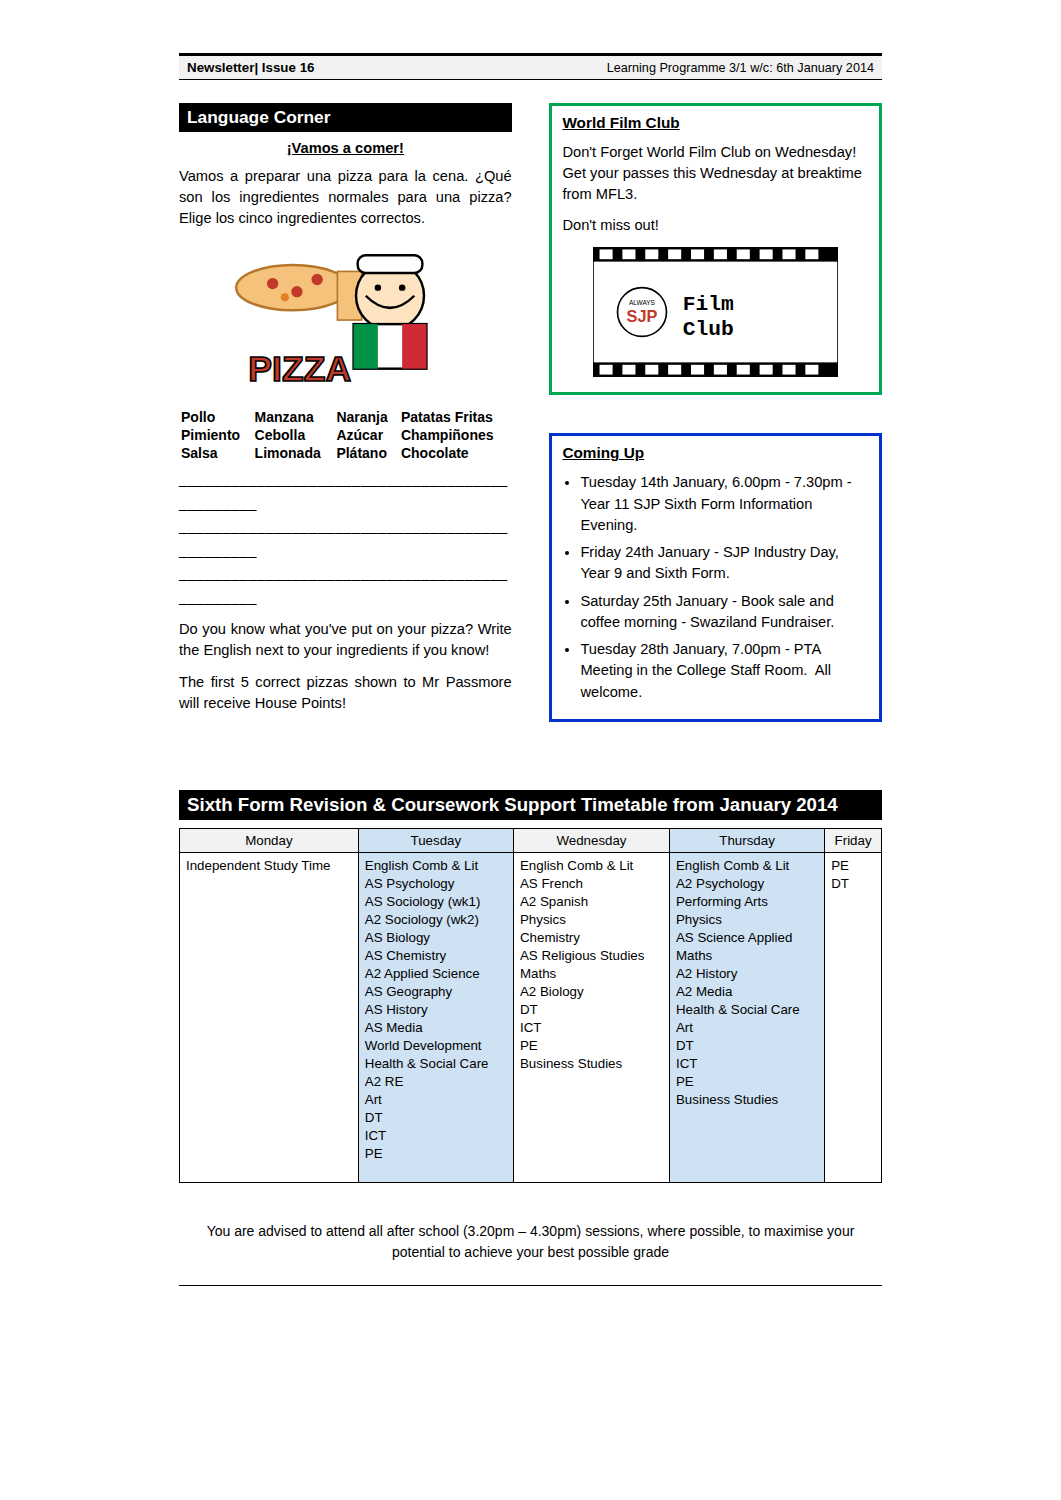Newsletter| Issue 16
Learning Programme 3/1 w/c: 6th January 2014
Language Corner
¡Vamos a comer!
Vamos a preparar una pizza para la cena. ¿Qué son los ingredientes normales para una pizza? Elige los cinco ingredientes correctos.
| Pollo | Manzana | Naranja | Patatas Fritas |
| Pimiento | Cebolla | Azúcar | Champiñones |
| Salsa | Limonada | Plátano | Chocolate |
_______________________________________________
_______________________________________________
_______________________________________________
Do you know what you've put on your pizza? Write the English next to your ingredients if you know!
The first 5 correct pizzas shown to Mr Passmore will receive House Points!
World Film Club
Don't Forget World Film Club on Wednesday! Get your passes this Wednesday at breaktime from MFL3.
Don't miss out!
Coming Up
Tuesday 14th January, 6.00pm - 7.30pm - Year 11 SJP Sixth Form Information Evening.
Friday 24th January - SJP Industry Day, Year 9 and Sixth Form.
Saturday 25th January - Book sale and coffee morning - Swaziland Fundraiser.
Tuesday 28th January, 7.00pm - PTA Meeting in the College Staff Room. All welcome.
Sixth Form Revision & Coursework Support Timetable from January 2014
| Monday | Tuesday | Wednesday | Thursday | Friday |
| --- | --- | --- | --- | --- |
| Independent Study Time | English Comb & Lit AS Psychology AS Sociology (wk1) A2 Sociology (wk2) AS Biology AS Chemistry A2 Applied Science AS Geography AS History AS Media World Development Health & Social Care A2 RE Art DT ICT PE | English Comb & Lit AS French A2 Spanish Physics Chemistry AS Religious Studies Maths A2 Biology DT ICT PE Business Studies | English Comb & Lit A2 Psychology Performing Arts Physics AS Science Applied Maths A2 History A2 Media Health & Social Care Art DT ICT PE Business Studies | PE DT |
You are advised to attend all after school (3.20pm – 4.30pm) sessions, where possible, to maximise your potential to achieve your best possible grade